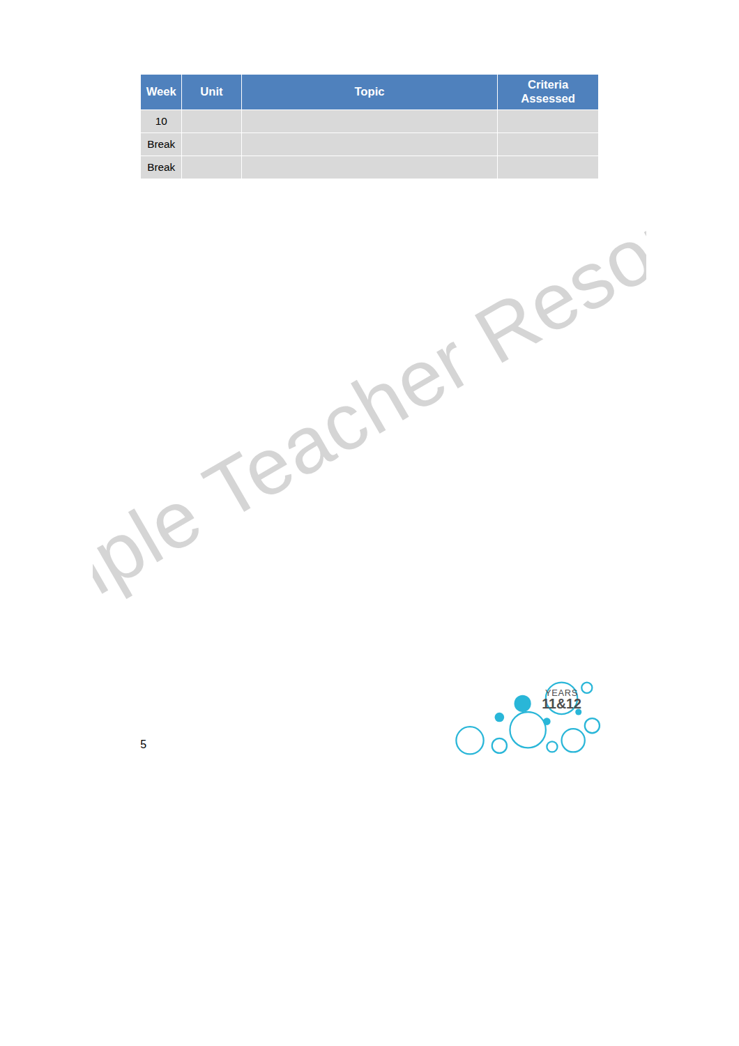| Week | Unit | Topic | Criteria Assessed |
| --- | --- | --- | --- |
| 10 | | | |
| Break | | | |
| Break | | | |
Sample Teacher Resource
5
YEARS 11&12